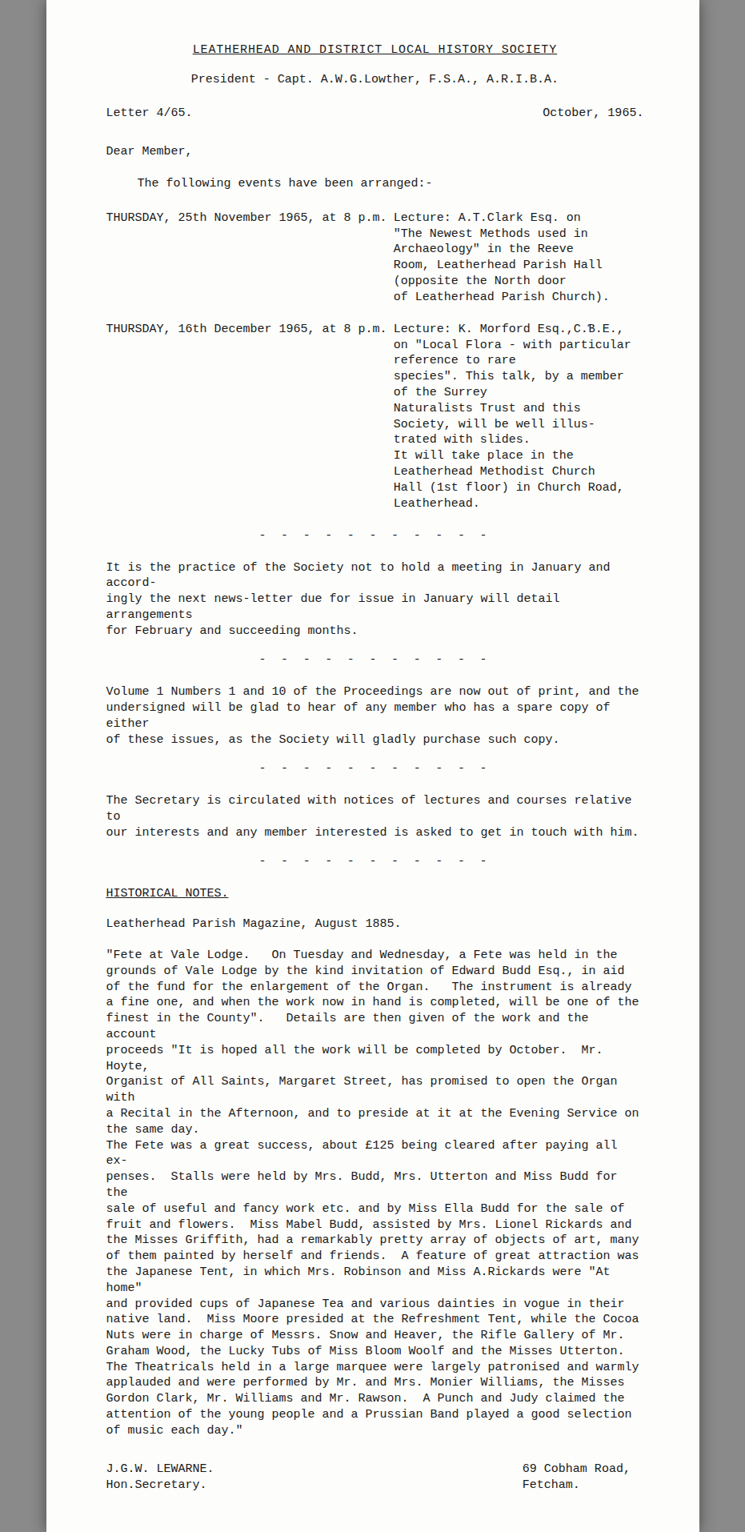LEATHERHEAD AND DISTRICT LOCAL HISTORY SOCIETY
President - Capt. A.W.G.Lowther, F.S.A., A.R.I.B.A.
Letter 4/65. October, 1965.
Dear Member,
The following events have been arranged:-
THURSDAY, 25th November 1965, at 8 p.m.
Lecture: A.T.Clark Esq. on
"The Newest Methods used in Archaeology" in the Reeve
Room, Leatherhead Parish Hall (opposite the North door
of Leatherhead Parish Church).
THURSDAY, 16th December 1965, at 8 p.m.
Lecture: K. Morford Esq.,C.Ɓ.E.,
on "Local Flora - with particular reference to rare
species". This talk, by a member of the Surrey
Naturalists Trust and this Society, will be well illus-
trated with slides.
It will take place in the Leatherhead Methodist Church
Hall (1st floor) in Church Road, Leatherhead.
- - - - - - - - - - -
It is the practice of the Society not to hold a meeting in January and accord-
ingly the next news-letter due for issue in January will detail arrangements
for February and succeeding months.
- - - - - - - - - - -
Volume 1 Numbers 1 and 10 of the Proceedings are now out of print, and the
undersigned will be glad to hear of any member who has a spare copy of either
of these issues, as the Society will gladly purchase such copy.
- - - - - - - - - - -
The Secretary is circulated with notices of lectures and courses relative to
our interests and any member interested is asked to get in touch with him.
- - - - - - - - - - -
HISTORICAL NOTES.
Leatherhead Parish Magazine, August 1885.
"Fete at Vale Lodge. On Tuesday and Wednesday, a Fete was held in the
grounds of Vale Lodge by the kind invitation of Edward Budd Esq., in aid
of the fund for the enlargement of the Organ. The instrument is already
a fine one, and when the work now in hand is completed, will be one of the
finest in the County". Details are then given of the work and the account
proceeds "It is hoped all the work will be completed by October. Mr. Hoyte,
Organist of All Saints, Margaret Street, has promised to open the Organ with
a Recital in the Afternoon, and to preside at it at the Evening Service on
the same day.
The Fete was a great success, about £125 being cleared after paying all ex-
penses. Stalls were held by Mrs. Budd, Mrs. Utterton and Miss Budd for the
sale of useful and fancy work etc. and by Miss Ella Budd for the sale of
fruit and flowers. Miss Mabel Budd, assisted by Mrs. Lionel Rickards and
the Misses Griffith, had a remarkably pretty array of objects of art, many
of them painted by herself and friends. A feature of great attraction was
the Japanese Tent, in which Mrs. Robinson and Miss A.Rickards were "At home"
and provided cups of Japanese Tea and various dainties in vogue in their
native land. Miss Moore presided at the Refreshment Tent, while the Cocoa
Nuts were in charge of Messrs. Snow and Heaver, the Rifle Gallery of Mr.
Graham Wood, the Lucky Tubs of Miss Bloom Woolf and the Misses Utterton.
The Theatricals held in a large marquee were largely patronised and warmly
applauded and were performed by Mr. and Mrs. Monier Williams, the Misses
Gordon Clark, Mr. Williams and Mr. Rawson. A Punch and Judy claimed the
attention of the young people and a Prussian Band played a good selection
of music each day."
J.G.W. LEWARNE. Hon.Secretary.
69 Cobham Road, Fetcham.